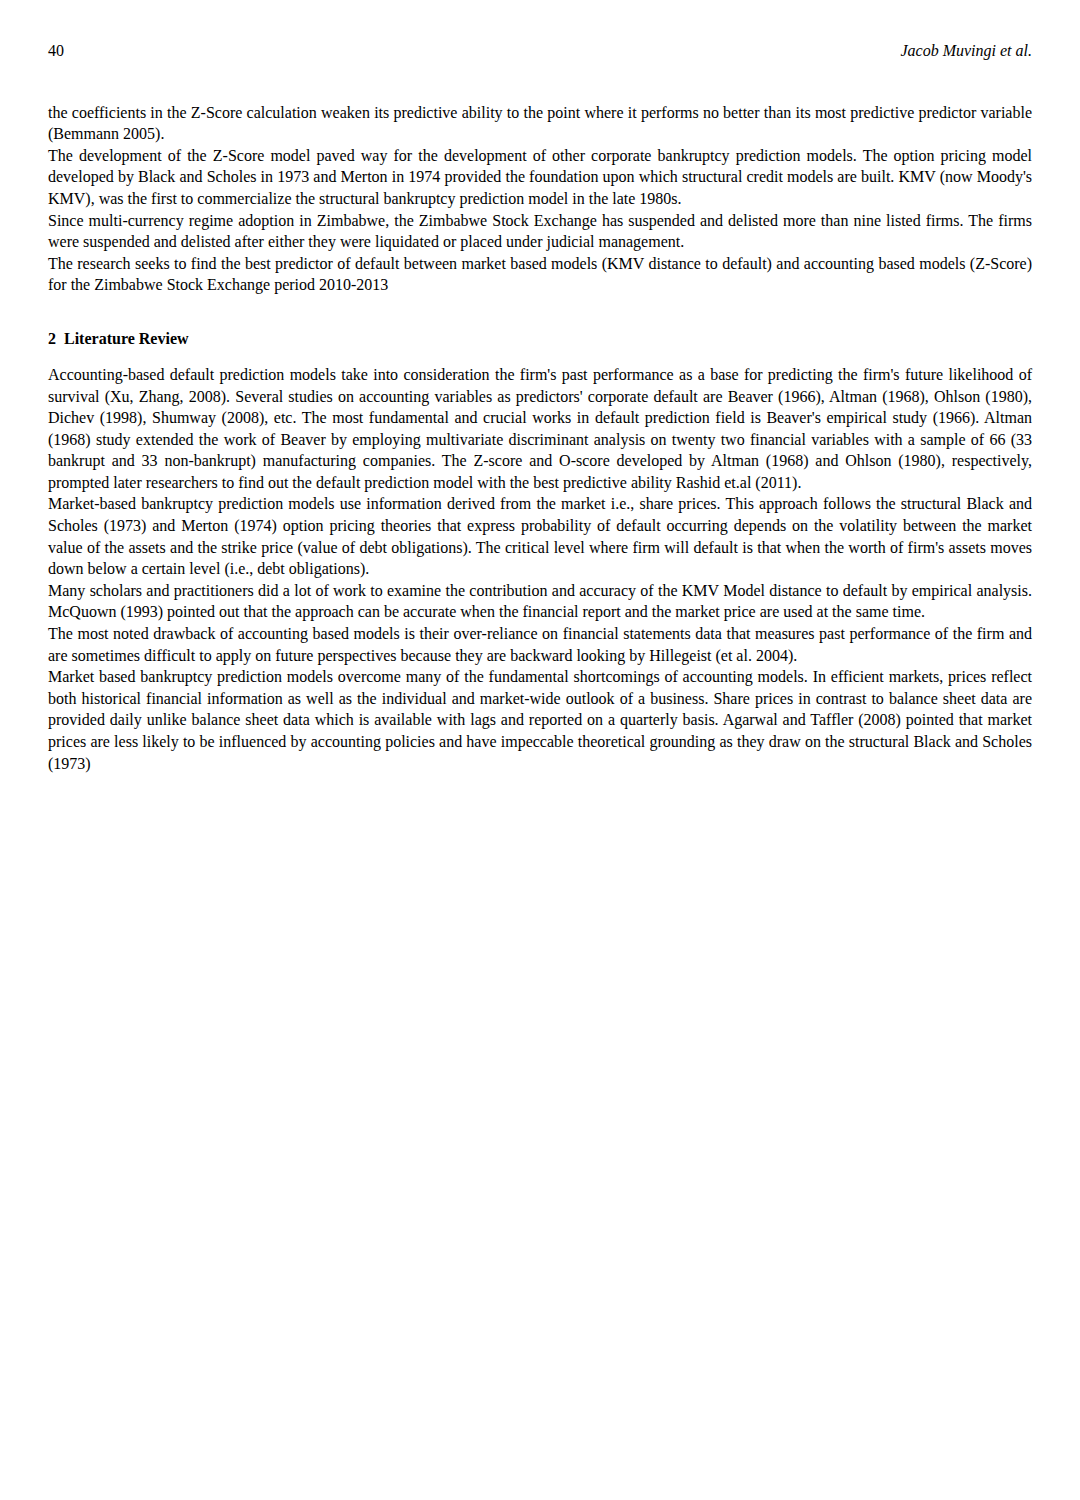40 Jacob Muvingi et al.
the coefficients in the Z-Score calculation weaken its predictive ability to the point where it performs no better than its most predictive predictor variable (Bemmann 2005).
The development of the Z-Score model paved way for the development of other corporate bankruptcy prediction models. The option pricing model developed by Black and Scholes in 1973 and Merton in 1974 provided the foundation upon which structural credit models are built. KMV (now Moody's KMV), was the first to commercialize the structural bankruptcy prediction model in the late 1980s.
Since multi-currency regime adoption in Zimbabwe, the Zimbabwe Stock Exchange has suspended and delisted more than nine listed firms. The firms were suspended and delisted after either they were liquidated or placed under judicial management.
The research seeks to find the best predictor of default between market based models (KMV distance to default) and accounting based models (Z-Score) for the Zimbabwe Stock Exchange period 2010-2013
2 Literature Review
Accounting-based default prediction models take into consideration the firm's past performance as a base for predicting the firm's future likelihood of survival (Xu, Zhang, 2008). Several studies on accounting variables as predictors' corporate default are Beaver (1966), Altman (1968), Ohlson (1980), Dichev (1998), Shumway (2008), etc. The most fundamental and crucial works in default prediction field is Beaver's empirical study (1966). Altman (1968) study extended the work of Beaver by employing multivariate discriminant analysis on twenty two financial variables with a sample of 66 (33 bankrupt and 33 non-bankrupt) manufacturing companies. The Z-score and O-score developed by Altman (1968) and Ohlson (1980), respectively, prompted later researchers to find out the default prediction model with the best predictive ability Rashid et.al (2011).
Market-based bankruptcy prediction models use information derived from the market i.e., share prices. This approach follows the structural Black and Scholes (1973) and Merton (1974) option pricing theories that express probability of default occurring depends on the volatility between the market value of the assets and the strike price (value of debt obligations). The critical level where firm will default is that when the worth of firm's assets moves down below a certain level (i.e., debt obligations).
Many scholars and practitioners did a lot of work to examine the contribution and accuracy of the KMV Model distance to default by empirical analysis. McQuown (1993) pointed out that the approach can be accurate when the financial report and the market price are used at the same time.
The most noted drawback of accounting based models is their over-reliance on financial statements data that measures past performance of the firm and are sometimes difficult to apply on future perspectives because they are backward looking by Hillegeist (et al. 2004).
Market based bankruptcy prediction models overcome many of the fundamental shortcomings of accounting models. In efficient markets, prices reflect both historical financial information as well as the individual and market-wide outlook of a business. Share prices in contrast to balance sheet data are provided daily unlike balance sheet data which is available with lags and reported on a quarterly basis. Agarwal and Taffler (2008) pointed that market prices are less likely to be influenced by accounting policies and have impeccable theoretical grounding as they draw on the structural Black and Scholes (1973)